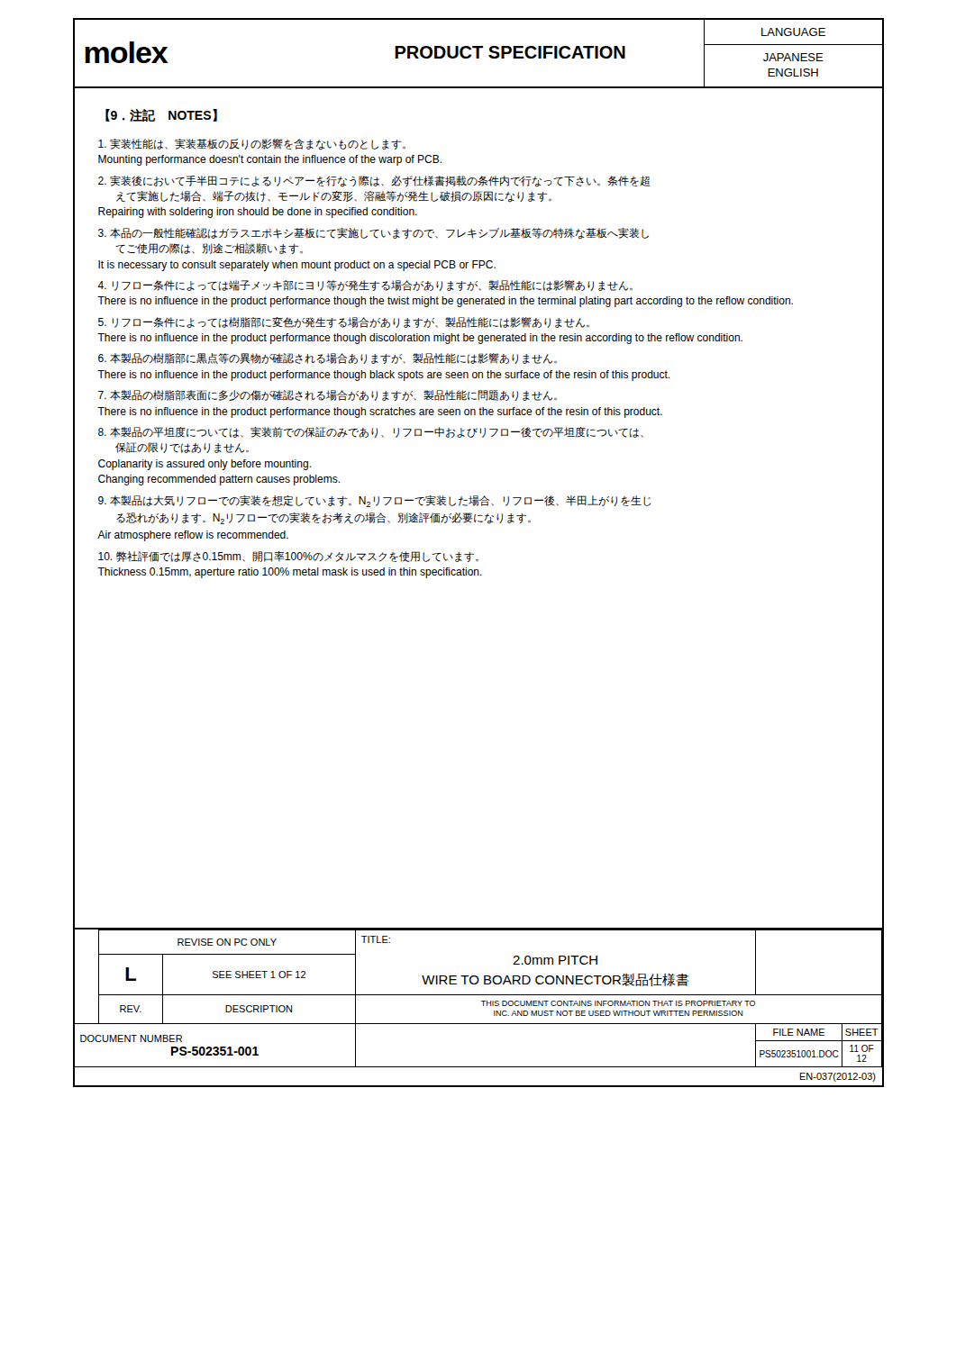molex
PRODUCT SPECIFICATION
LANGUAGE
JAPANESE
ENGLISH
【9．注記　NOTES】
1. 実装性能は、実装基板の反りの影響を含まないものとします。 Mounting performance doesn't contain the influence of the warp of PCB.
2. 実装後において手半田コテによるリペアーを行なう際は、必ず仕様書掲載の条件内で行なって下さい。条件を超 えて実施した場合、端子の抜け、モールドの変形、溶融等が発生し破損の原因になります。 Repairing with soldering iron should be done in specified condition.
3. 本品の一般性能確認はガラスエポキシ基板にて実施していますので、フレキシブル基板等の特殊な基板へ実装し てご使用の際は、別途ご相談願います。 It is necessary to consult separately when mount product on a special PCB or FPC.
4. リフロー条件によっては端子メッキ部にヨリ等が発生する場合がありますが、製品性能には影響ありません。 There is no influence in the product performance though the twist might be generated in the terminal plating part according to the reflow condition.
5. リフロー条件によっては樹脂部に変色が発生する場合がありますが、製品性能には影響ありません。 There is no influence in the product performance though discoloration might be generated in the resin according to the reflow condition.
6. 本製品の樹脂部に黒点等の異物が確認される場合ありますが、製品性能には影響ありません。 There is no influence in the product performance though black spots are seen on the surface of the resin of this product.
7. 本製品の樹脂部表面に多少の傷が確認される場合がありますが、製品性能に問題ありません。 There is no influence in the product performance though scratches are seen on the surface of the resin of this product.
8. 本製品の平坦度については、実装前での保証のみであり、リフロー中およびリフロー後での平坦度については、 保証の限りではありません。 Coplanarity is assured only before mounting. Changing recommended pattern causes problems.
9. 本製品は大気リフローでの実装を想定しています。N2リフローで実装した場合、リフロー後、半田上がりを生じ る恐れがあります。N2リフローでの実装をお考えの場合、別途評価が必要になります。 Air atmosphere reflow is recommended.
10. 弊社評価では厚さ0.15mm、開口率100%のメタルマスクを使用しています。 Thickness 0.15mm, aperture ratio 100% metal mask is used in thin specification.
| | REVISE ON PC ONLY | TITLE: 2.0mm PITCH WIRE TO BOARD CONNECTOR製品仕様書 | |
| | L | SEE SHEET 1 OF 12 |
| | REV. | DESCRIPTION | THIS DOCUMENT CONTAINS INFORMATION THAT IS PROPRIETARY TO INC. AND MUST NOT BE USED WITHOUT WRITTEN PERMISSION |
| DOCUMENT NUMBER PS-502351-001 | | / FILE NAME / SHEET / / PS502351001.DOC / 11 OF 12 / |
| EN-037(2012-03) |